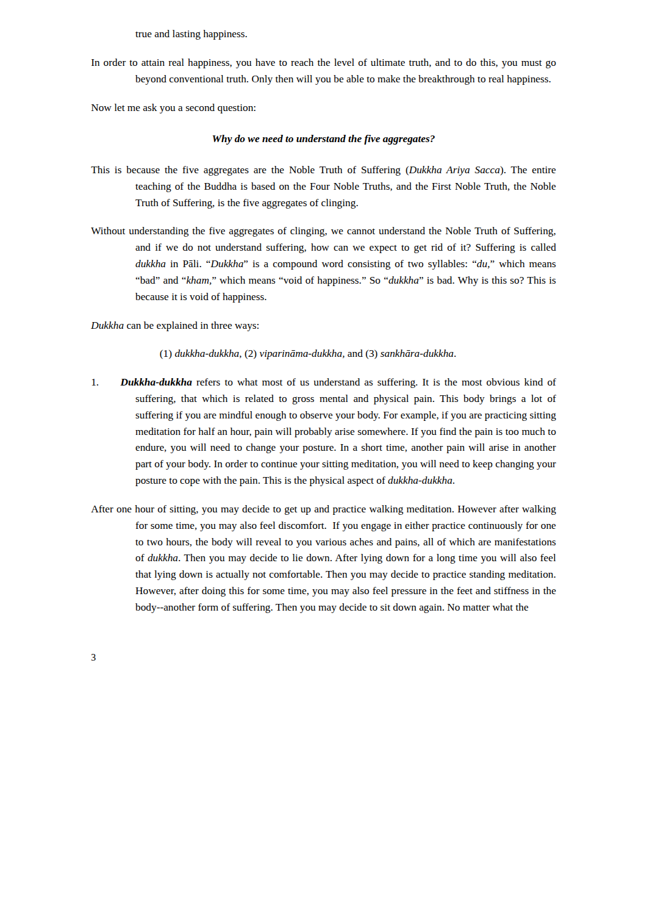true and lasting happiness.
In order to attain real happiness, you have to reach the level of ultimate truth, and to do this, you must go beyond conventional truth. Only then will you be able to make the breakthrough to real happiness.
Now let me ask you a second question:
Why do we need to understand the five aggregates?
This is because the five aggregates are the Noble Truth of Suffering (Dukkha Ariya Sacca). The entire teaching of the Buddha is based on the Four Noble Truths, and the First Noble Truth, the Noble Truth of Suffering, is the five aggregates of clinging.
Without understanding the five aggregates of clinging, we cannot understand the Noble Truth of Suffering, and if we do not understand suffering, how can we expect to get rid of it? Suffering is called dukkha in Pāli. “Dukkha” is a compound word consisting of two syllables: “du,” which means “bad” and “kham,” which means “void of happiness.” So “dukkha” is bad. Why is this so? This is because it is void of happiness.
Dukkha can be explained in three ways:
(1) dukkha-dukkha, (2) viparināma-dukkha, and (3) sankhāra-dukkha.
1. Dukkha-dukkha refers to what most of us understand as suffering. It is the most obvious kind of suffering, that which is related to gross mental and physical pain. This body brings a lot of suffering if you are mindful enough to observe your body. For example, if you are practicing sitting meditation for half an hour, pain will probably arise somewhere. If you find the pain is too much to endure, you will need to change your posture. In a short time, another pain will arise in another part of your body. In order to continue your sitting meditation, you will need to keep changing your posture to cope with the pain. This is the physical aspect of dukkha-dukkha.
After one hour of sitting, you may decide to get up and practice walking meditation. However after walking for some time, you may also feel discomfort. If you engage in either practice continuously for one to two hours, the body will reveal to you various aches and pains, all of which are manifestations of dukkha. Then you may decide to lie down. After lying down for a long time you will also feel that lying down is actually not comfortable. Then you may decide to practice standing meditation. However, after doing this for some time, you may also feel pressure in the feet and stiffness in the body--another form of suffering. Then you may decide to sit down again. No matter what the
3